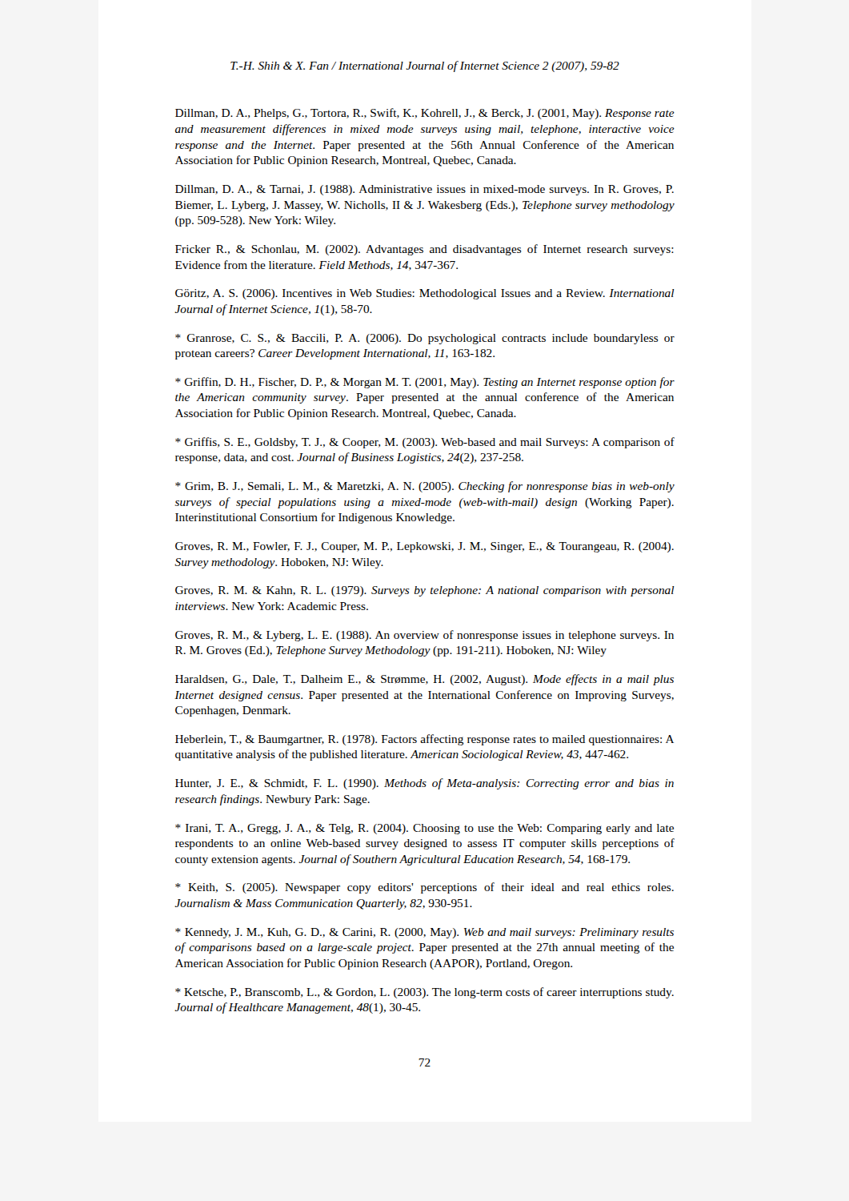T.-H. Shih & X. Fan / International Journal of Internet Science 2 (2007), 59-82
Dillman, D. A., Phelps, G., Tortora, R., Swift, K., Kohrell, J., & Berck, J. (2001, May). Response rate and measurement differences in mixed mode surveys using mail, telephone, interactive voice response and the Internet. Paper presented at the 56th Annual Conference of the American Association for Public Opinion Research, Montreal, Quebec, Canada.
Dillman, D. A., & Tarnai, J. (1988). Administrative issues in mixed-mode surveys. In R. Groves, P. Biemer, L. Lyberg, J. Massey, W. Nicholls, II & J. Wakesberg (Eds.), Telephone survey methodology (pp. 509-528). New York: Wiley.
Fricker R., & Schonlau, M. (2002). Advantages and disadvantages of Internet research surveys: Evidence from the literature. Field Methods, 14, 347-367.
Göritz, A. S. (2006). Incentives in Web Studies: Methodological Issues and a Review. International Journal of Internet Science, 1(1), 58-70.
* Granrose, C. S., & Baccili, P. A. (2006). Do psychological contracts include boundaryless or protean careers? Career Development International, 11, 163-182.
* Griffin, D. H., Fischer, D. P., & Morgan M. T. (2001, May). Testing an Internet response option for the American community survey. Paper presented at the annual conference of the American Association for Public Opinion Research. Montreal, Quebec, Canada.
* Griffis, S. E., Goldsby, T. J., & Cooper, M. (2003). Web-based and mail Surveys: A comparison of response, data, and cost. Journal of Business Logistics, 24(2), 237-258.
* Grim, B. J., Semali, L. M., & Maretzki, A. N. (2005). Checking for nonresponse bias in web-only surveys of special populations using a mixed-mode (web-with-mail) design (Working Paper). Interinstitutional Consortium for Indigenous Knowledge.
Groves, R. M., Fowler, F. J., Couper, M. P., Lepkowski, J. M., Singer, E., & Tourangeau, R. (2004). Survey methodology. Hoboken, NJ: Wiley.
Groves, R. M. & Kahn, R. L. (1979). Surveys by telephone: A national comparison with personal interviews. New York: Academic Press.
Groves, R. M., & Lyberg, L. E. (1988). An overview of nonresponse issues in telephone surveys. In R. M. Groves (Ed.), Telephone Survey Methodology (pp. 191-211). Hoboken, NJ: Wiley
Haraldsen, G., Dale, T., Dalheim E., & Strømme, H. (2002, August). Mode effects in a mail plus Internet designed census. Paper presented at the International Conference on Improving Surveys, Copenhagen, Denmark.
Heberlein, T., & Baumgartner, R. (1978). Factors affecting response rates to mailed questionnaires: A quantitative analysis of the published literature. American Sociological Review, 43, 447-462.
Hunter, J. E., & Schmidt, F. L. (1990). Methods of Meta-analysis: Correcting error and bias in research findings. Newbury Park: Sage.
* Irani, T. A., Gregg, J. A., & Telg, R. (2004). Choosing to use the Web: Comparing early and late respondents to an online Web-based survey designed to assess IT computer skills perceptions of county extension agents. Journal of Southern Agricultural Education Research, 54, 168-179.
* Keith, S. (2005). Newspaper copy editors' perceptions of their ideal and real ethics roles. Journalism & Mass Communication Quarterly, 82, 930-951.
* Kennedy, J. M., Kuh, G. D., & Carini, R. (2000, May). Web and mail surveys: Preliminary results of comparisons based on a large-scale project. Paper presented at the 27th annual meeting of the American Association for Public Opinion Research (AAPOR), Portland, Oregon.
* Ketsche, P., Branscomb, L., & Gordon, L. (2003). The long-term costs of career interruptions study. Journal of Healthcare Management, 48(1), 30-45.
72